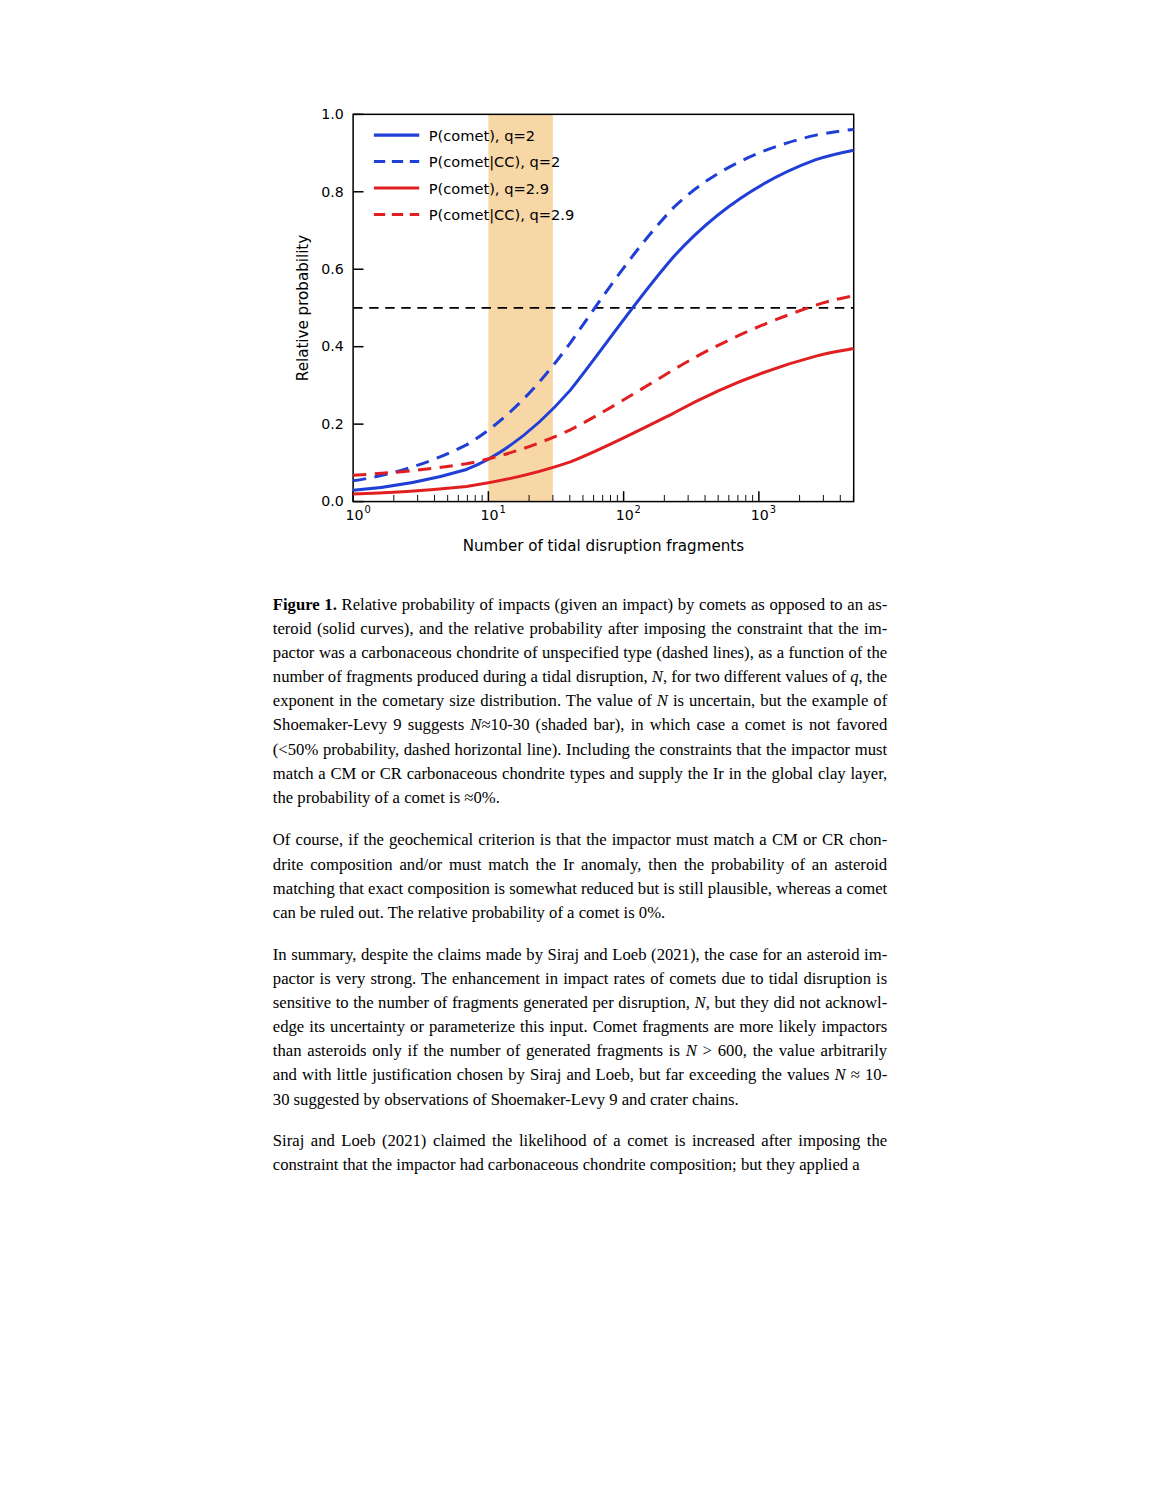Relative probability of impacts by comets as opposed to an asteroid Four curves rising with the number of tidal disruption fragments; a shaded vertical band marks N approximately 10 to 30; a dashed horizontal line marks 0.5 probability. 100 101 102 103 0.0 0.2 0.4 0.6 0.8 1.0 Number of tidal disruption fragments Relative probability P(comet), q=2 P(comet|CC), q=2 P(comet), q=2.9 P(comet|CC), q=2.9
Figure 1. Relative probability of impacts (given an impact) by comets as opposed to an asteroid (solid curves), and the relative probability after imposing the constraint that the impactor was a carbonaceous chondrite of unspecified type (dashed lines), as a function of the number of fragments produced during a tidal disruption, N, for two different values of q, the exponent in the cometary size distribution. The value of N is uncertain, but the example of Shoemaker-Levy 9 suggests N≈10-30 (shaded bar), in which case a comet is not favored (<50% probability, dashed horizontal line). Including the constraints that the impactor must match a CM or CR carbonaceous chondrite types and supply the Ir in the global clay layer, the probability of a comet is ≈0%.
Of course, if the geochemical criterion is that the impactor must match a CM or CR chondrite composition and/or must match the Ir anomaly, then the probability of an asteroid matching that exact composition is somewhat reduced but is still plausible, whereas a comet can be ruled out. The relative probability of a comet is 0%.
In summary, despite the claims made by Siraj and Loeb (2021), the case for an asteroid impactor is very strong. The enhancement in impact rates of comets due to tidal disruption is sensitive to the number of fragments generated per disruption, N, but they did not acknowledge its uncertainty or parameterize this input. Comet fragments are more likely impactors than asteroids only if the number of generated fragments is N > 600, the value arbitrarily and with little justification chosen by Siraj and Loeb, but far exceeding the values N ≈ 10-30 suggested by observations of Shoemaker-Levy 9 and crater chains.
Siraj and Loeb (2021) claimed the likelihood of a comet is increased after imposing the constraint that the impactor had carbonaceous chondrite composition; but they applied a